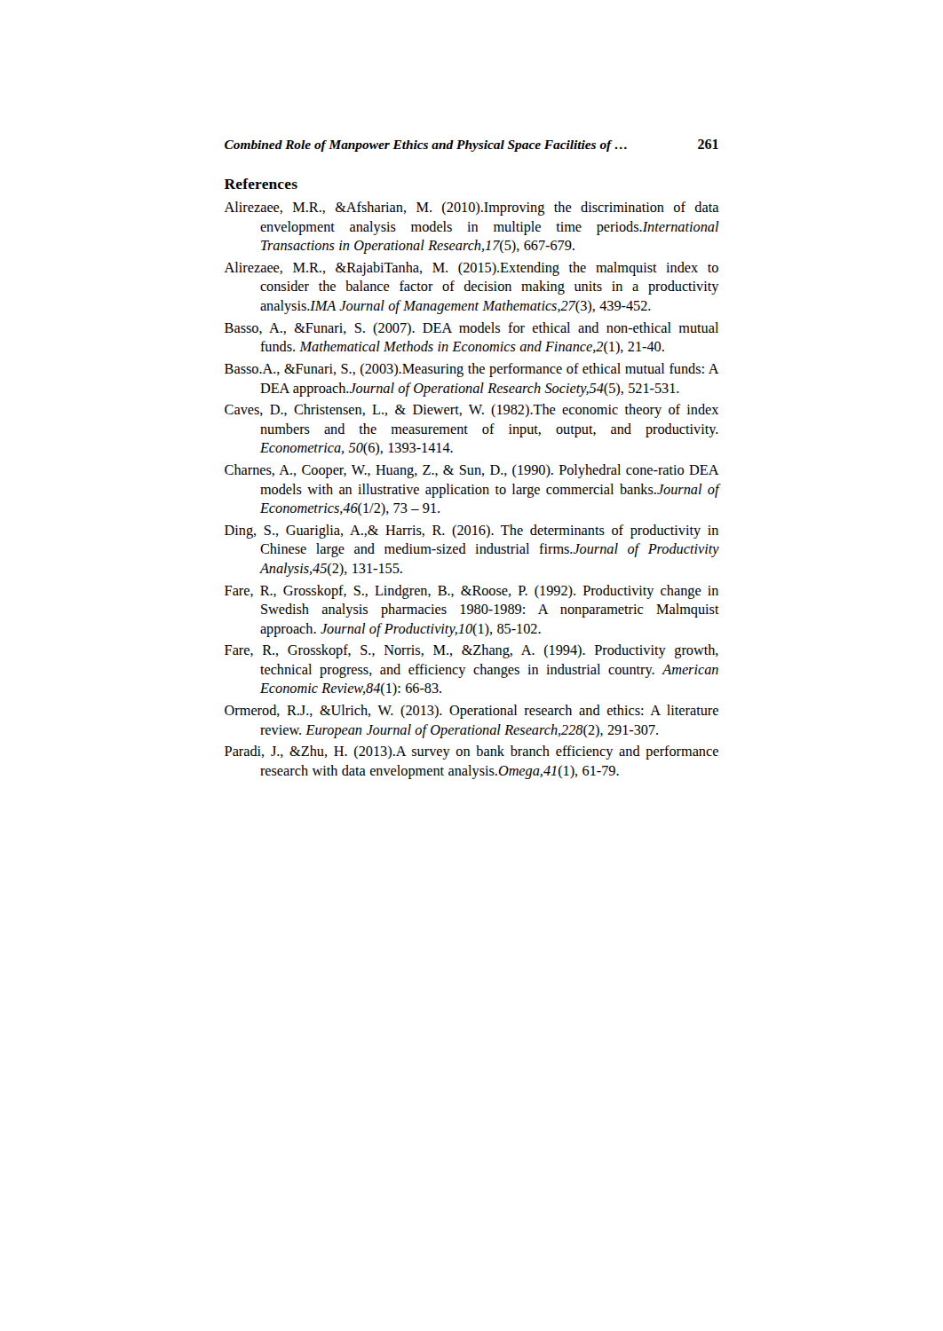Combined Role of Manpower Ethics and Physical Space Facilities of … 261
References
Alirezaee, M.R., &Afsharian, M. (2010).Improving the discrimination of data envelopment analysis models in multiple time periods.International Transactions in Operational Research,17(5), 667-679.
Alirezaee, M.R., &RajabiTanha, M. (2015).Extending the malmquist index to consider the balance factor of decision making units in a productivity analysis.IMA Journal of Management Mathematics,27(3), 439-452.
Basso, A., &Funari, S. (2007). DEA models for ethical and non-ethical mutual funds. Mathematical Methods in Economics and Finance,2(1), 21-40.
Basso.A., &Funari, S., (2003).Measuring the performance of ethical mutual funds: A DEA approach.Journal of Operational Research Society,54(5), 521-531.
Caves, D., Christensen, L., & Diewert, W. (1982).The economic theory of index numbers and the measurement of input, output, and productivity. Econometrica, 50(6), 1393-1414.
Charnes, A., Cooper, W., Huang, Z., & Sun, D., (1990). Polyhedral cone-ratio DEA models with an illustrative application to large commercial banks.Journal of Econometrics,46(1/2), 73 – 91.
Ding, S., Guariglia, A.,& Harris, R. (2016). The determinants of productivity in Chinese large and medium-sized industrial firms.Journal of Productivity Analysis,45(2), 131-155.
Fare, R., Grosskopf, S., Lindgren, B., &Roose, P. (1992). Productivity change in Swedish analysis pharmacies 1980-1989: A nonparametric Malmquist approach. Journal of Productivity,10(1), 85-102.
Fare, R., Grosskopf, S., Norris, M., &Zhang, A. (1994). Productivity growth, technical progress, and efficiency changes in industrial country. American Economic Review,84(1): 66-83.
Ormerod, R.J., &Ulrich, W. (2013). Operational research and ethics: A literature review. European Journal of Operational Research,228(2), 291-307.
Paradi, J., &Zhu, H. (2013).A survey on bank branch efficiency and performance research with data envelopment analysis.Omega,41(1), 61-79.